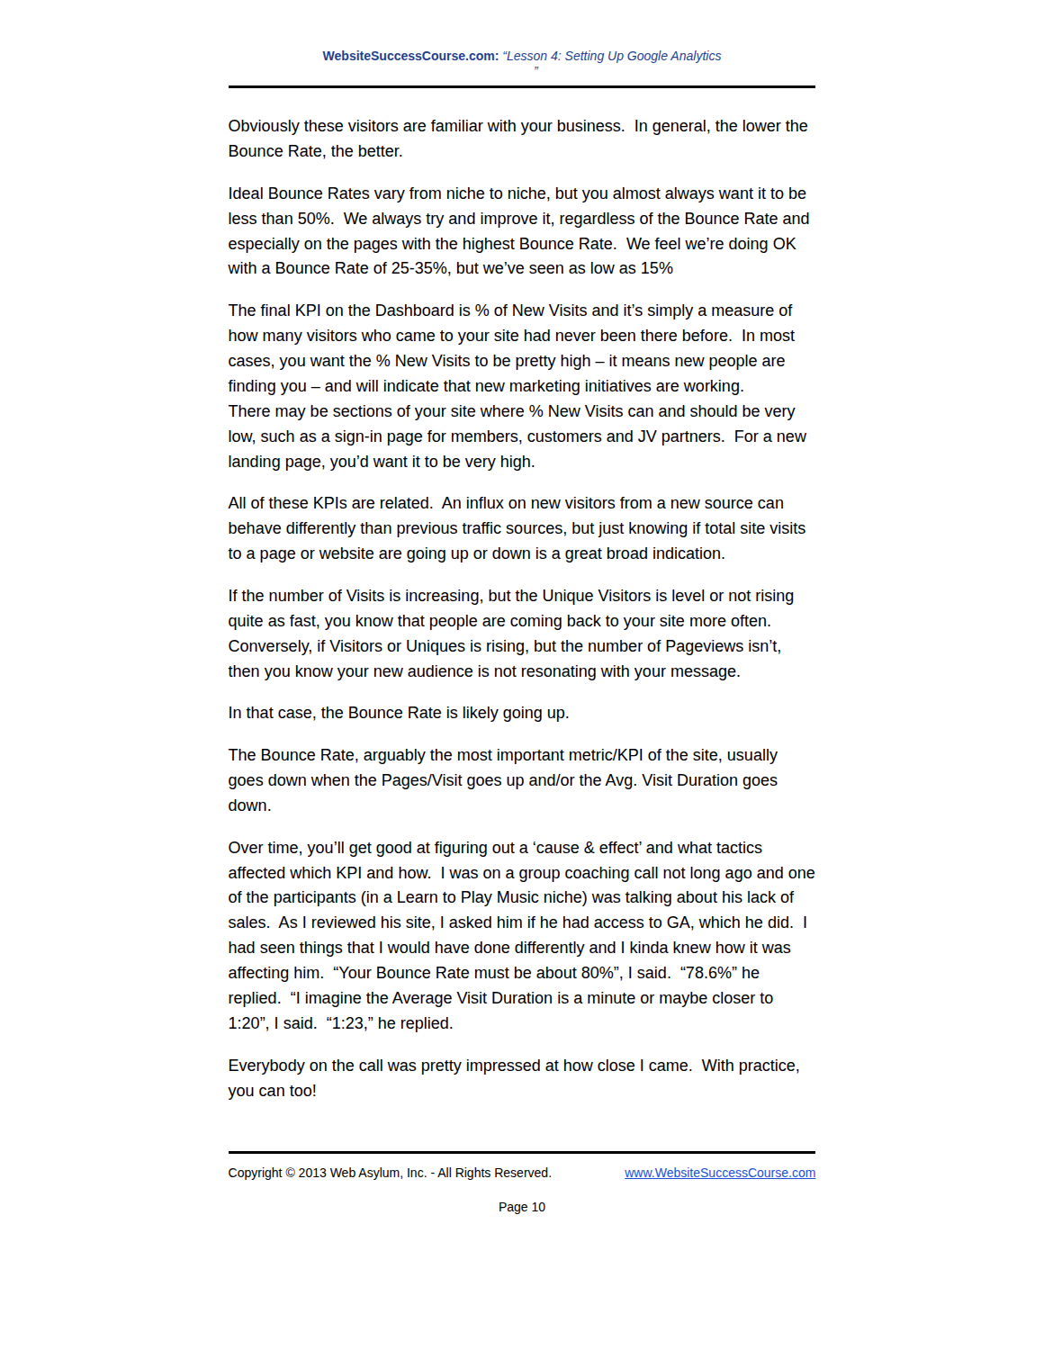WebsiteSuccessCourse.com: “Lesson 4: Setting Up Google Analytics
”
Obviously these visitors are familiar with your business. In general, the lower the Bounce Rate, the better.
Ideal Bounce Rates vary from niche to niche, but you almost always want it to be less than 50%. We always try and improve it, regardless of the Bounce Rate and especially on the pages with the highest Bounce Rate. We feel we’re doing OK with a Bounce Rate of 25-35%, but we’ve seen as low as 15%
The final KPI on the Dashboard is % of New Visits and it’s simply a measure of how many visitors who came to your site had never been there before. In most cases, you want the % New Visits to be pretty high – it means new people are finding you – and will indicate that new marketing initiatives are working.
There may be sections of your site where % New Visits can and should be very low, such as a sign-in page for members, customers and JV partners. For a new landing page, you’d want it to be very high.
All of these KPIs are related. An influx on new visitors from a new source can behave differently than previous traffic sources, but just knowing if total site visits to a page or website are going up or down is a great broad indication.
If the number of Visits is increasing, but the Unique Visitors is level or not rising quite as fast, you know that people are coming back to your site more often. Conversely, if Visitors or Uniques is rising, but the number of Pageviews isn’t, then you know your new audience is not resonating with your message.
In that case, the Bounce Rate is likely going up.
The Bounce Rate, arguably the most important metric/KPI of the site, usually goes down when the Pages/Visit goes up and/or the Avg. Visit Duration goes down.
Over time, you’ll get good at figuring out a ‘cause & effect’ and what tactics affected which KPI and how. I was on a group coaching call not long ago and one of the participants (in a Learn to Play Music niche) was talking about his lack of sales. As I reviewed his site, I asked him if he had access to GA, which he did. I had seen things that I would have done differently and I kinda knew how it was affecting him. “Your Bounce Rate must be about 80%”, I said. “78.6%” he replied. “I imagine the Average Visit Duration is a minute or maybe closer to 1:20”, I said. “1:23,” he replied.
Everybody on the call was pretty impressed at how close I came. With practice, you can too!
Copyright © 2013 Web Asylum, Inc. - All Rights Reserved. www.WebsiteSuccessCourse.com
Page 10